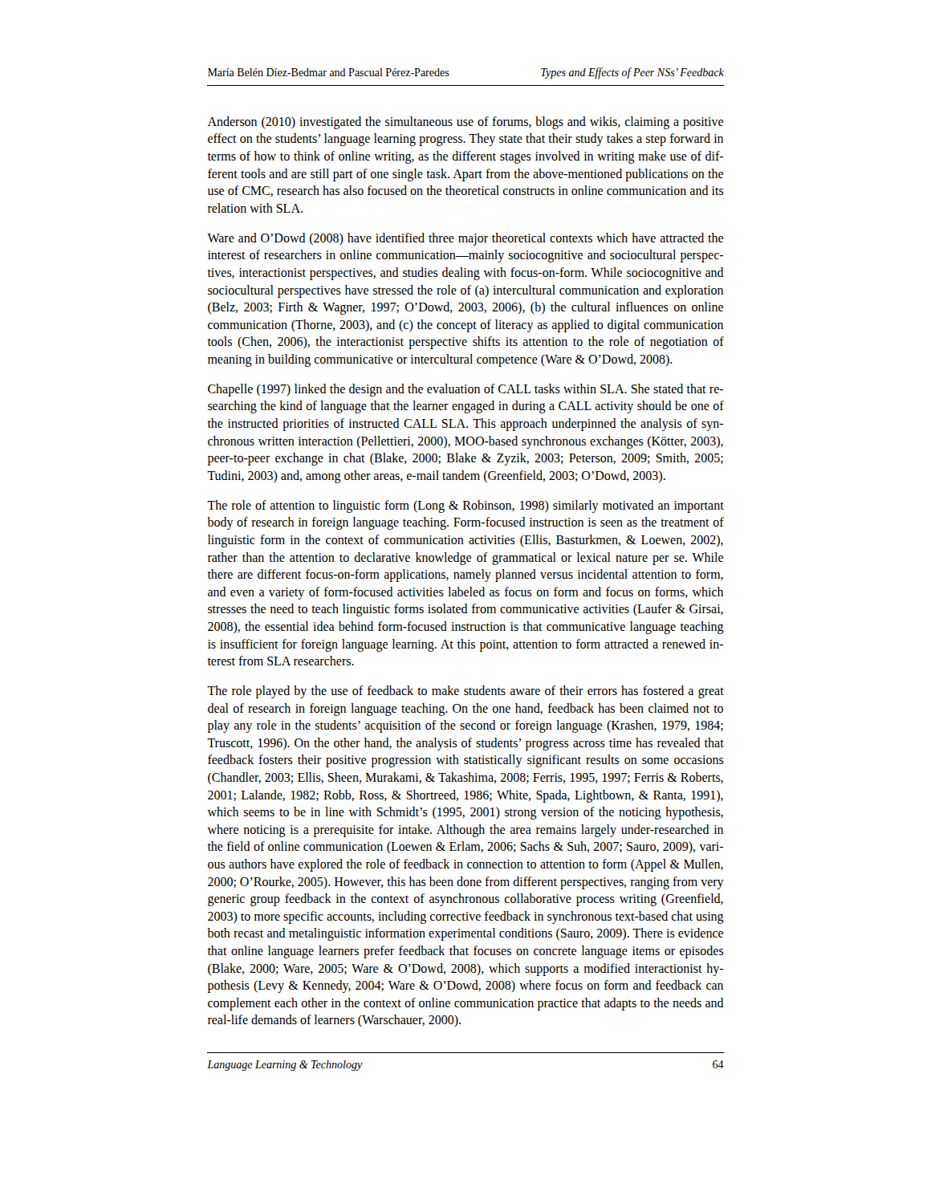María Belén Díez-Bedmar and Pascual Pérez-Paredes Types and Effects of Peer NSs’ Feedback
Anderson (2010) investigated the simultaneous use of forums, blogs and wikis, claiming a positive effect on the students’ language learning progress. They state that their study takes a step forward in terms of how to think of online writing, as the different stages involved in writing make use of different tools and are still part of one single task. Apart from the above-mentioned publications on the use of CMC, research has also focused on the theoretical constructs in online communication and its relation with SLA.
Ware and O’Dowd (2008) have identified three major theoretical contexts which have attracted the interest of researchers in online communication—mainly sociocognitive and sociocultural perspectives, interactionist perspectives, and studies dealing with focus-on-form. While sociocognitive and sociocultural perspectives have stressed the role of (a) intercultural communication and exploration (Belz, 2003; Firth & Wagner, 1997; O’Dowd, 2003, 2006), (b) the cultural influences on online communication (Thorne, 2003), and (c) the concept of literacy as applied to digital communication tools (Chen, 2006), the interactionist perspective shifts its attention to the role of negotiation of meaning in building communicative or intercultural competence (Ware & O’Dowd, 2008).
Chapelle (1997) linked the design and the evaluation of CALL tasks within SLA. She stated that researching the kind of language that the learner engaged in during a CALL activity should be one of the instructed priorities of instructed CALL SLA. This approach underpinned the analysis of synchronous written interaction (Pellettieri, 2000), MOO-based synchronous exchanges (Kötter, 2003), peer-to-peer exchange in chat (Blake, 2000; Blake & Zyzik, 2003; Peterson, 2009; Smith, 2005; Tudini, 2003) and, among other areas, e-mail tandem (Greenfield, 2003; O’Dowd, 2003).
The role of attention to linguistic form (Long & Robinson, 1998) similarly motivated an important body of research in foreign language teaching. Form-focused instruction is seen as the treatment of linguistic form in the context of communication activities (Ellis, Basturkmen, & Loewen, 2002), rather than the attention to declarative knowledge of grammatical or lexical nature per se. While there are different focus-on-form applications, namely planned versus incidental attention to form, and even a variety of form-focused activities labeled as focus on form and focus on forms, which stresses the need to teach linguistic forms isolated from communicative activities (Laufer & Girsai, 2008), the essential idea behind form-focused instruction is that communicative language teaching is insufficient for foreign language learning. At this point, attention to form attracted a renewed interest from SLA researchers.
The role played by the use of feedback to make students aware of their errors has fostered a great deal of research in foreign language teaching. On the one hand, feedback has been claimed not to play any role in the students’ acquisition of the second or foreign language (Krashen, 1979, 1984; Truscott, 1996). On the other hand, the analysis of students’ progress across time has revealed that feedback fosters their positive progression with statistically significant results on some occasions (Chandler, 2003; Ellis, Sheen, Murakami, & Takashima, 2008; Ferris, 1995, 1997; Ferris & Roberts, 2001; Lalande, 1982; Robb, Ross, & Shortreed, 1986; White, Spada, Lightbown, & Ranta, 1991), which seems to be in line with Schmidt’s (1995, 2001) strong version of the noticing hypothesis, where noticing is a prerequisite for intake. Although the area remains largely under-researched in the field of online communication (Loewen & Erlam, 2006; Sachs & Suh, 2007; Sauro, 2009), various authors have explored the role of feedback in connection to attention to form (Appel & Mullen, 2000; O’Rourke, 2005). However, this has been done from different perspectives, ranging from very generic group feedback in the context of asynchronous collaborative process writing (Greenfield, 2003) to more specific accounts, including corrective feedback in synchronous text-based chat using both recast and metalinguistic information experimental conditions (Sauro, 2009). There is evidence that online language learners prefer feedback that focuses on concrete language items or episodes (Blake, 2000; Ware, 2005; Ware & O’Dowd, 2008), which supports a modified interactionist hypothesis (Levy & Kennedy, 2004; Ware & O’Dowd, 2008) where focus on form and feedback can complement each other in the context of online communication practice that adapts to the needs and real-life demands of learners (Warschauer, 2000).
Language Learning & Technology 64